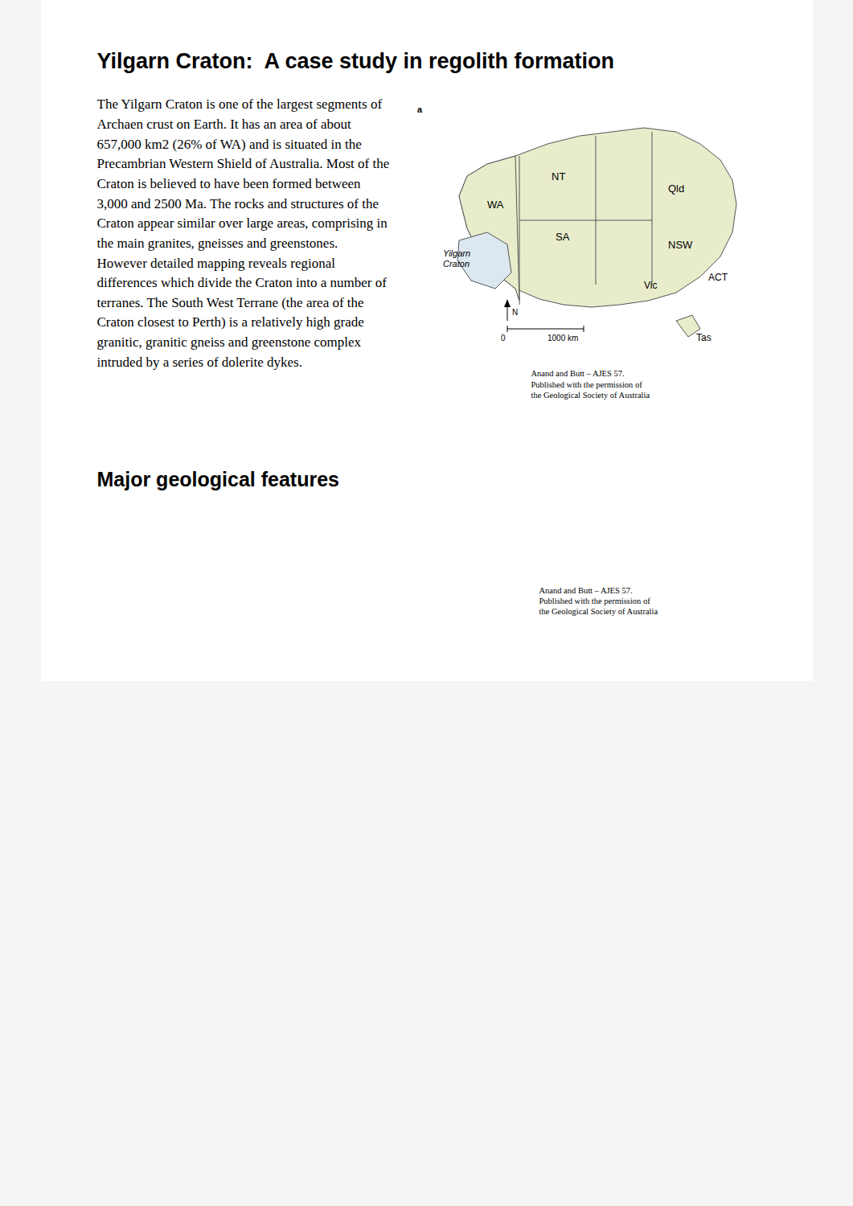Yilgarn Craton: A case study in regolith formation
Anand and Butt – AJES 57.
Published with the permission of
the Geological Society of Australia
The Yilgarn Craton is one of the largest segments of Archaen crust on Earth. It has an area of about 657,000 km2 (26% of WA) and is situated in the Precambrian Western Shield of Australia. Most of the Craton is believed to have been formed between 3,000 and 2500 Ma. The rocks and structures of the Craton appear similar over large areas, comprising in the main granites, gneisses and greenstones. However detailed mapping reveals regional differences which divide the Craton into a number of terranes. The South West Terrane (the area of the Craton closest to Perth) is a relatively high grade granitic, granitic gneiss and greenstone complex intruded by a series of dolerite dykes.
Major geological features
Anand and Butt – AJES 57.
Published with the permission of
the Geological Society of Australia